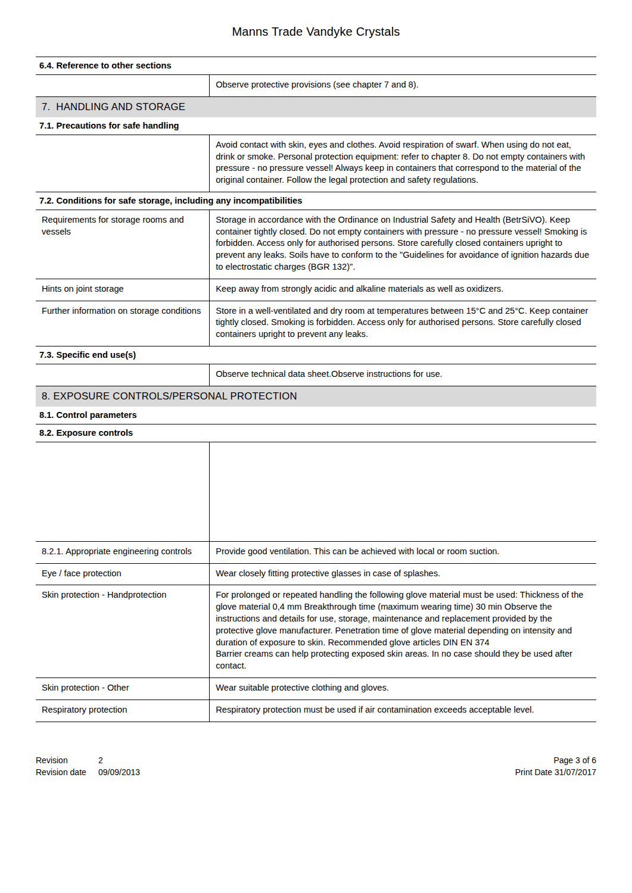Manns Trade Vandyke Crystals
6.4. Reference to other sections
| | Observe protective provisions (see chapter 7 and 8). |
7. HANDLING AND STORAGE
7.1. Precautions for safe handling
| | Avoid contact with skin, eyes and clothes. Avoid respiration of swarf. When using do not eat, drink or smoke. Personal protection equipment: refer to chapter 8. Do not empty containers with pressure - no pressure vessel! Always keep in containers that correspond to the material of the original container. Follow the legal protection and safety regulations. |
7.2. Conditions for safe storage, including any incompatibilities
| Requirements for storage rooms and vessels | Storage in accordance with the Ordinance on Industrial Safety and Health (BetrSiVO). Keep container tightly closed. Do not empty containers with pressure - no pressure vessel! Smoking is forbidden. Access only for authorised persons. Store carefully closed containers upright to prevent any leaks. Soils have to conform to the "Guidelines for avoidance of ignition hazards due to electrostatic charges (BGR 132)". |
| Hints on joint storage | Keep away from strongly acidic and alkaline materials as well as oxidizers. |
| Further information on storage conditions | Store in a well-ventilated and dry room at temperatures between 15°C and 25°C. Keep container tightly closed. Smoking is forbidden. Access only for authorised persons. Store carefully closed containers upright to prevent any leaks. |
7.3. Specific end use(s)
| | Observe technical data sheet.Observe instructions for use. |
8. EXPOSURE CONTROLS/PERSONAL PROTECTION
8.1. Control parameters
8.2. Exposure controls
| 8.2.1. Appropriate engineering controls | Provide good ventilation. This can be achieved with local or room suction. |
| Eye / face protection | Wear closely fitting protective glasses in case of splashes. |
| Skin protection - Handprotection | For prolonged or repeated handling the following glove material must be used: Thickness of the glove material 0,4 mm Breakthrough time (maximum wearing time) 30 min Observe the instructions and details for use, storage, maintenance and replacement provided by the protective glove manufacturer. Penetration time of glove material depending on intensity and duration of exposure to skin. Recommended glove articles DIN EN 374 Barrier creams can help protecting exposed skin areas. In no case should they be used after contact. |
| Skin protection - Other | Wear suitable protective clothing and gloves. |
| Respiratory protection | Respiratory protection must be used if air contamination exceeds acceptable level. |
Revision2
Revision date09/09/2013
Page 3 of 6
Print Date 31/07/2017